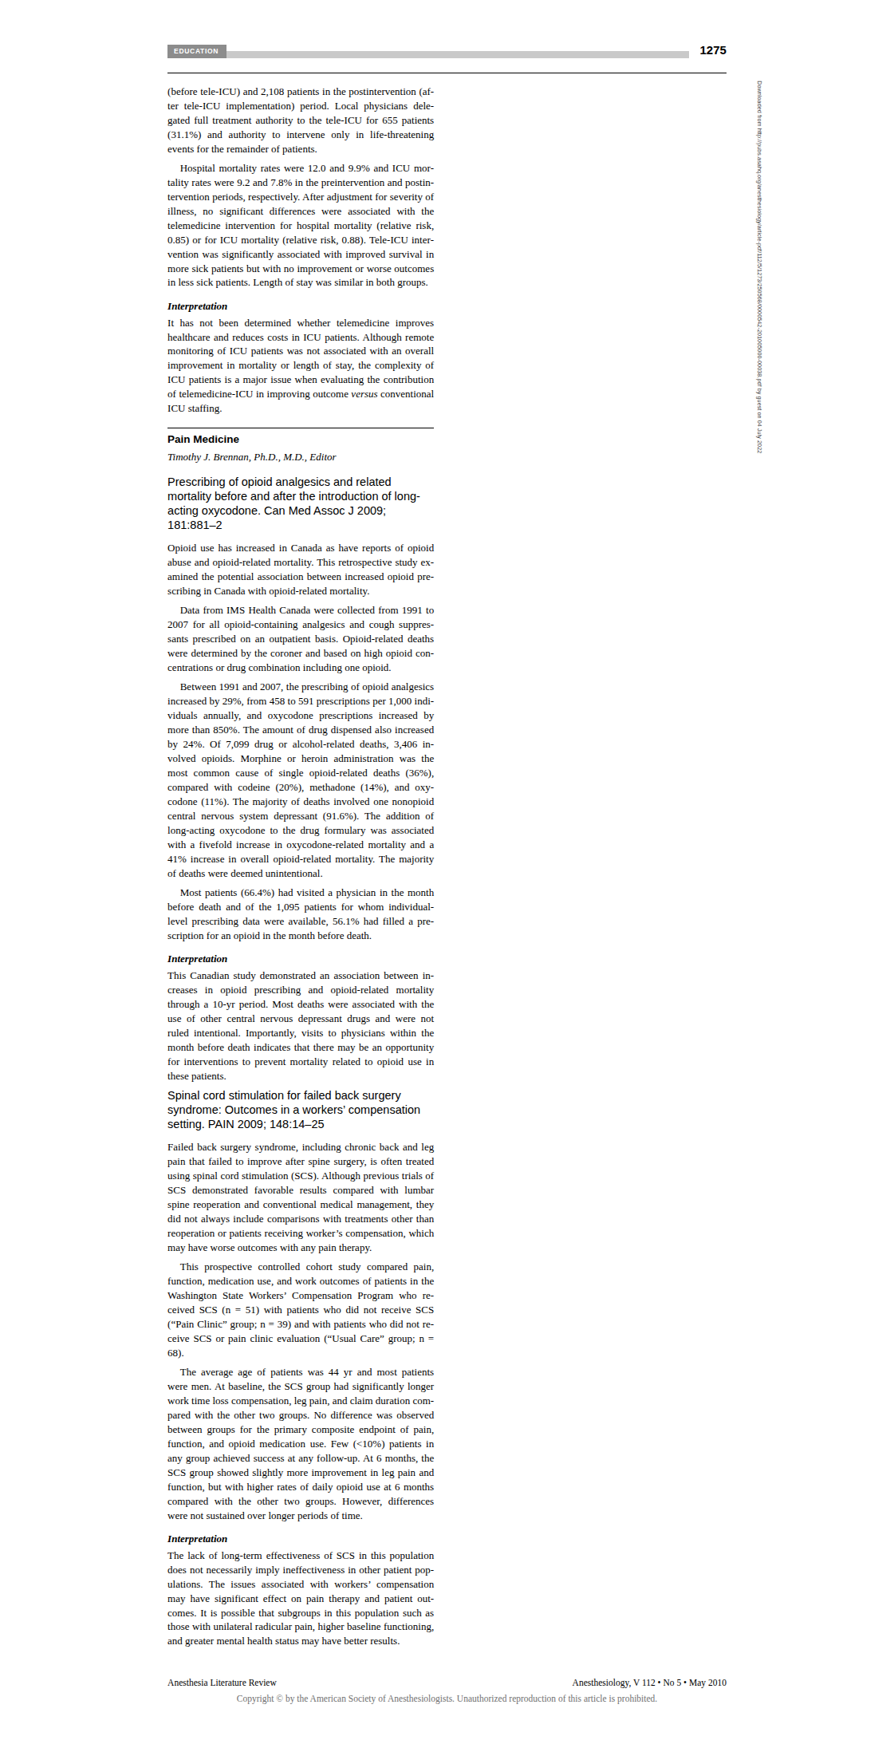EDUCATION 1275
Downloaded from http://pubs.asahq.org/anesthesiology/article-pdf/112/5/1273/250568/0000542-201005000-00038.pdf by guest on 04 July 2022
(before tele-ICU) and 2,108 patients in the postintervention (after tele-ICU implementation) period. Local physicians delegated full treatment authority to the tele-ICU for 655 patients (31.1%) and authority to intervene only in life-threatening events for the remainder of patients.
Hospital mortality rates were 12.0 and 9.9% and ICU mortality rates were 9.2 and 7.8% in the preintervention and postintervention periods, respectively. After adjustment for severity of illness, no significant differences were associated with the telemedicine intervention for hospital mortality (relative risk, 0.85) or for ICU mortality (relative risk, 0.88). Tele-ICU intervention was significantly associated with improved survival in more sick patients but with no improvement or worse outcomes in less sick patients. Length of stay was similar in both groups.
Interpretation
It has not been determined whether telemedicine improves healthcare and reduces costs in ICU patients. Although remote monitoring of ICU patients was not associated with an overall improvement in mortality or length of stay, the complexity of ICU patients is a major issue when evaluating the contribution of telemedicine-ICU in improving outcome versus conventional ICU staffing.
Pain Medicine
Timothy J. Brennan, Ph.D., M.D., Editor
Prescribing of opioid analgesics and related mortality before and after the introduction of long-acting oxycodone. Can Med Assoc J 2009; 181:881–2
Opioid use has increased in Canada as have reports of opioid abuse and opioid-related mortality. This retrospective study examined the potential association between increased opioid prescribing in Canada with opioid-related mortality.
Data from IMS Health Canada were collected from 1991 to 2007 for all opioid-containing analgesics and cough suppressants prescribed on an outpatient basis. Opioid-related deaths were determined by the coroner and based on high opioid concentrations or drug combination including one opioid.
Between 1991 and 2007, the prescribing of opioid analgesics increased by 29%, from 458 to 591 prescriptions per 1,000 individuals annually, and oxycodone prescriptions increased by more than 850%. The amount of drug dispensed also increased by 24%. Of 7,099 drug or alcohol-related deaths, 3,406 involved opioids. Morphine or heroin administration was the most common cause of single opioid-related deaths (36%), compared with codeine (20%), methadone (14%), and oxycodone (11%). The majority of deaths involved one nonopioid central nervous system depressant (91.6%). The addition of long-acting oxycodone to the drug formulary was associated with a fivefold increase in oxycodone-related mortality and a 41% increase in overall opioid-related mortality. The majority of deaths were deemed unintentional.
Most patients (66.4%) had visited a physician in the month before death and of the 1,095 patients for whom individual-level prescribing data were available, 56.1% had filled a prescription for an opioid in the month before death.
Interpretation
This Canadian study demonstrated an association between increases in opioid prescribing and opioid-related mortality through a 10-yr period. Most deaths were associated with the use of other central nervous depressant drugs and were not ruled intentional. Importantly, visits to physicians within the month before death indicates that there may be an opportunity for interventions to prevent mortality related to opioid use in these patients.
Spinal cord stimulation for failed back surgery syndrome: Outcomes in a workers’ compensation setting. PAIN 2009; 148:14–25
Failed back surgery syndrome, including chronic back and leg pain that failed to improve after spine surgery, is often treated using spinal cord stimulation (SCS). Although previous trials of SCS demonstrated favorable results compared with lumbar spine reoperation and conventional medical management, they did not always include comparisons with treatments other than reoperation or patients receiving worker’s compensation, which may have worse outcomes with any pain therapy.
This prospective controlled cohort study compared pain, function, medication use, and work outcomes of patients in the Washington State Workers’ Compensation Program who received SCS (n = 51) with patients who did not receive SCS (“Pain Clinic” group; n = 39) and with patients who did not receive SCS or pain clinic evaluation (“Usual Care” group; n = 68).
The average age of patients was 44 yr and most patients were men. At baseline, the SCS group had significantly longer work time loss compensation, leg pain, and claim duration compared with the other two groups. No difference was observed between groups for the primary composite endpoint of pain, function, and opioid medication use. Few (<10%) patients in any group achieved success at any follow-up. At 6 months, the SCS group showed slightly more improvement in leg pain and function, but with higher rates of daily opioid use at 6 months compared with the other two groups. However, differences were not sustained over longer periods of time.
Interpretation
The lack of long-term effectiveness of SCS in this population does not necessarily imply ineffectiveness in other patient populations. The issues associated with workers’ compensation may have significant effect on pain therapy and patient outcomes. It is possible that subgroups in this population such as those with unilateral radicular pain, higher baseline functioning, and greater mental health status may have better results.
Anesthesia Literature Review Anesthesiology, V 112 • No 5 • May 2010
Copyright © by the American Society of Anesthesiologists. Unauthorized reproduction of this article is prohibited.